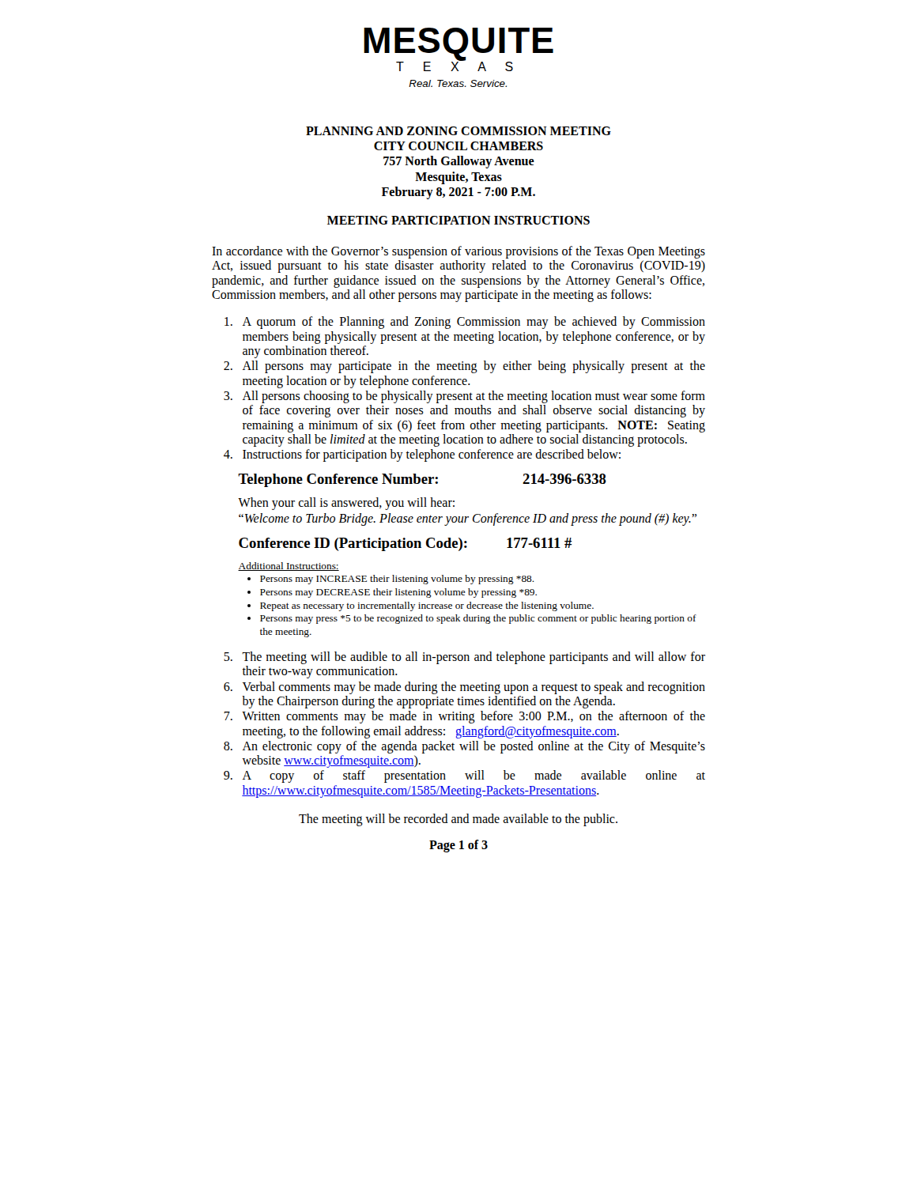MESQUITE
T E X A S
Real. Texas. Service.
PLANNING AND ZONING COMMISSION MEETING
CITY COUNCIL CHAMBERS
757 North Galloway Avenue
Mesquite, Texas
February 8, 2021 - 7:00 P.M.
MEETING PARTICIPATION INSTRUCTIONS
In accordance with the Governor’s suspension of various provisions of the Texas Open Meetings Act, issued pursuant to his state disaster authority related to the Coronavirus (COVID-19) pandemic, and further guidance issued on the suspensions by the Attorney General’s Office, Commission members, and all other persons may participate in the meeting as follows:
A quorum of the Planning and Zoning Commission may be achieved by Commission members being physically present at the meeting location, by telephone conference, or by any combination thereof.
All persons may participate in the meeting by either being physically present at the meeting location or by telephone conference.
All persons choosing to be physically present at the meeting location must wear some form of face covering over their noses and mouths and shall observe social distancing by remaining a minimum of six (6) feet from other meeting participants. NOTE: Seating capacity shall be limited at the meeting location to adhere to social distancing protocols.
Instructions for participation by telephone conference are described below:
Telephone Conference Number:214-396-6338
When your call is answered, you will hear:
“Welcome to Turbo Bridge. Please enter your Conference ID and press the pound (#) key.”
Conference ID (Participation Code):177-6111 #
Additional Instructions:
Persons may INCREASE their listening volume by pressing *88.
Persons may DECREASE their listening volume by pressing *89.
Repeat as necessary to incrementally increase or decrease the listening volume.
Persons may press *5 to be recognized to speak during the public comment or public hearing portion of the meeting.
The meeting will be audible to all in-person and telephone participants and will allow for their two-way communication.
Verbal comments may be made during the meeting upon a request to speak and recognition by the Chairperson during the appropriate times identified on the Agenda.
Written comments may be made in writing before 3:00 P.M., on the afternoon of the meeting, to the following email address: glangford@cityofmesquite.com.
An electronic copy of the agenda packet will be posted online at the City of Mesquite’s website www.cityofmesquite.com).
A copy of staff presentation will be made available online at https://www.cityofmesquite.com/1585/Meeting-Packets-Presentations.
The meeting will be recorded and made available to the public.
Page 1 of 3